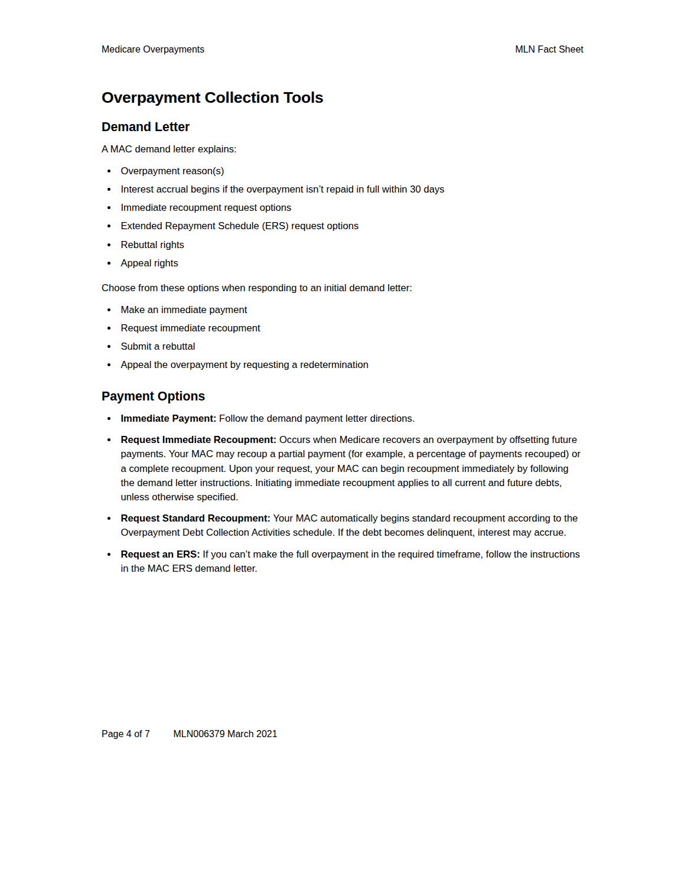Medicare Overpayments MLN Fact Sheet
Overpayment Collection Tools
Demand Letter
A MAC demand letter explains:
Overpayment reason(s)
Interest accrual begins if the overpayment isn’t repaid in full within 30 days
Immediate recoupment request options
Extended Repayment Schedule (ERS) request options
Rebuttal rights
Appeal rights
Choose from these options when responding to an initial demand letter:
Make an immediate payment
Request immediate recoupment
Submit a rebuttal
Appeal the overpayment by requesting a redetermination
Payment Options
Immediate Payment: Follow the demand payment letter directions.
Request Immediate Recoupment: Occurs when Medicare recovers an overpayment by offsetting future payments. Your MAC may recoup a partial payment (for example, a percentage of payments recouped) or a complete recoupment. Upon your request, your MAC can begin recoupment immediately by following the demand letter instructions. Initiating immediate recoupment applies to all current and future debts, unless otherwise specified.
Request Standard Recoupment: Your MAC automatically begins standard recoupment according to the Overpayment Debt Collection Activities schedule. If the debt becomes delinquent, interest may accrue.
Request an ERS: If you can’t make the full overpayment in the required timeframe, follow the instructions in the MAC ERS demand letter.
Page 4 of 7 MLN006379 March 2021